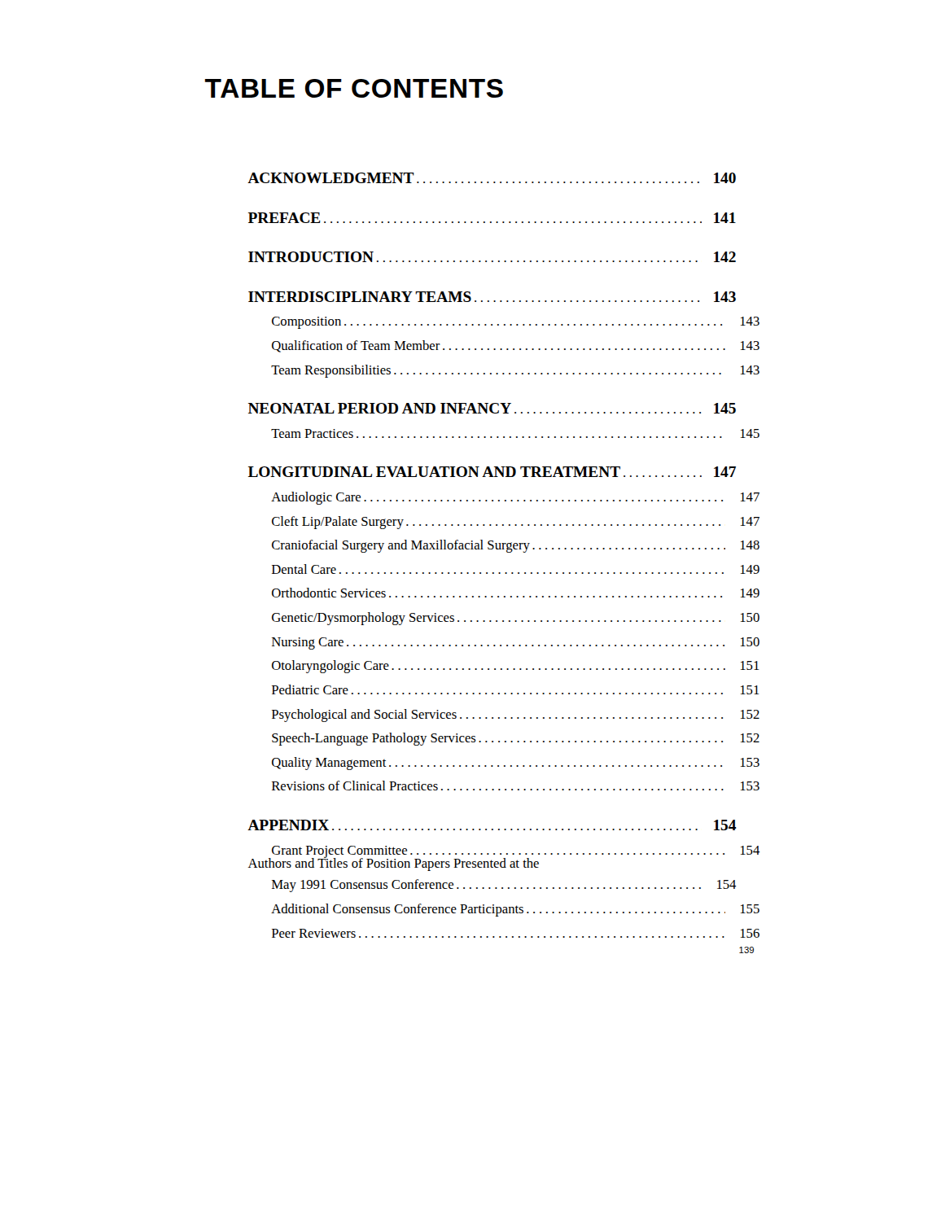TABLE OF CONTENTS
ACKNOWLEDGMENT ............................................................................... 140
PREFACE ............................................................................... 141
INTRODUCTION ............................................................................... 142
INTERDISCIPLINARY TEAMS ............................................................................... 143
Composition ............................................................................... 143
Qualification of Team Member ............................................................................... 143
Team Responsibilities ............................................................................... 143
NEONATAL PERIOD AND INFANCY ............................................................................... 145
Team Practices ............................................................................... 145
LONGITUDINAL EVALUATION AND TREATMENT ............................................................................... 147
Audiologic Care ............................................................................... 147
Cleft Lip/Palate Surgery ............................................................................... 147
Craniofacial Surgery and Maxillofacial Surgery ............................................................................... 148
Dental Care ............................................................................... 149
Orthodontic Services ............................................................................... 149
Genetic/Dysmorphology Services ............................................................................... 150
Nursing Care ............................................................................... 150
Otolaryngologic Care ............................................................................... 151
Pediatric Care ............................................................................... 151
Psychological and Social Services ............................................................................... 152
Speech-Language Pathology Services ............................................................................... 152
Quality Management ............................................................................... 153
Revisions of Clinical Practices ............................................................................... 153
APPENDIX ............................................................................... 154
Grant Project Committee ............................................................................... 154
Authors and Titles of Position Papers Presented at the May 1991 Consensus Conference ............................................................................... 154
Additional Consensus Conference Participants ............................................................................... 155
Peer Reviewers ............................................................................... 156
139